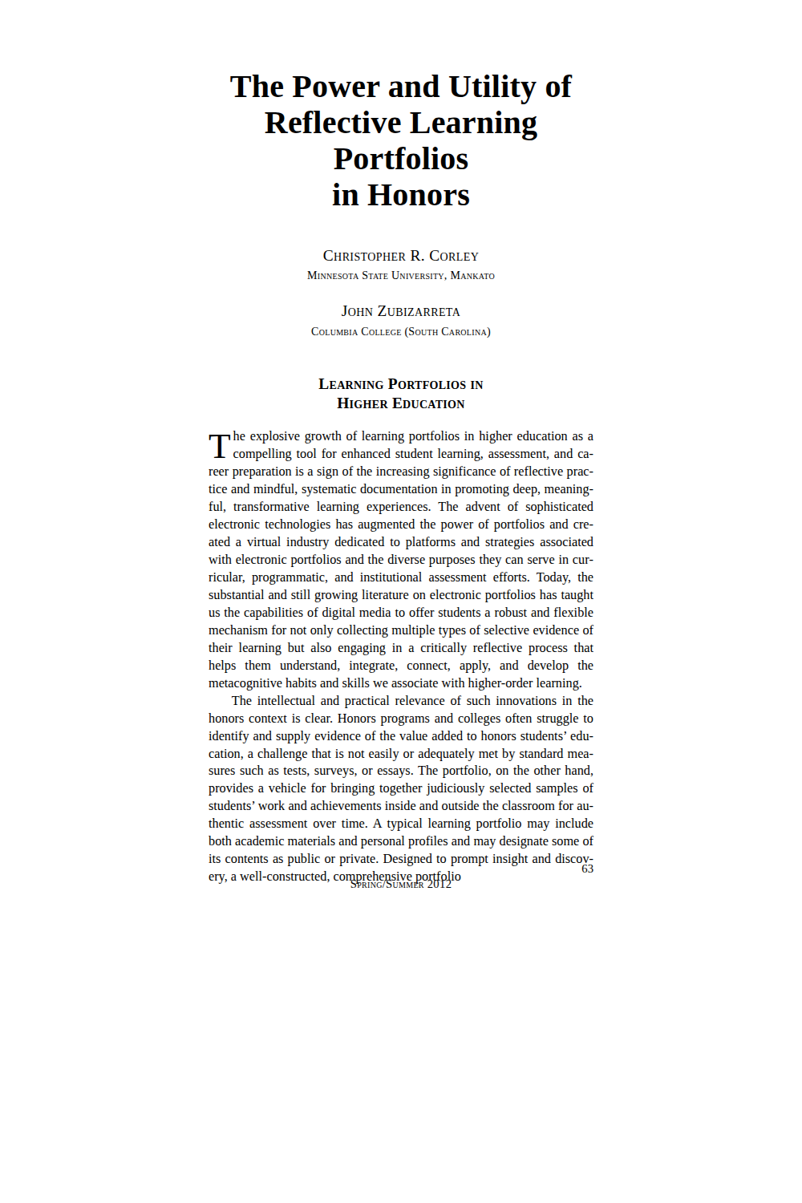The Power and Utility of
Reflective Learning Portfolios
in Honors
Christopher R. Corley
Minnesota State University, Mankato
John Zubizarreta
Columbia College (South Carolina)
Learning Portfolios in
Higher Education
The explosive growth of learning portfolios in higher education as a compelling tool for enhanced student learning, assessment, and career preparation is a sign of the increasing significance of reflective practice and mindful, systematic documentation in promoting deep, meaningful, transformative learning experiences. The advent of sophisticated electronic technologies has augmented the power of portfolios and created a virtual industry dedicated to platforms and strategies associated with electronic portfolios and the diverse purposes they can serve in curricular, programmatic, and institutional assessment efforts. Today, the substantial and still growing literature on electronic portfolios has taught us the capabilities of digital media to offer students a robust and flexible mechanism for not only collecting multiple types of selective evidence of their learning but also engaging in a critically reflective process that helps them understand, integrate, connect, apply, and develop the metacognitive habits and skills we associate with higher-order learning.
The intellectual and practical relevance of such innovations in the honors context is clear. Honors programs and colleges often struggle to identify and supply evidence of the value added to honors students’ education, a challenge that is not easily or adequately met by standard measures such as tests, surveys, or essays. The portfolio, on the other hand, provides a vehicle for bringing together judiciously selected samples of students’ work and achievements inside and outside the classroom for authentic assessment over time. A typical learning portfolio may include both academic materials and personal profiles and may designate some of its contents as public or private. Designed to prompt insight and discovery, a well-constructed, comprehensive portfolio
Spring/Summer 2012
63